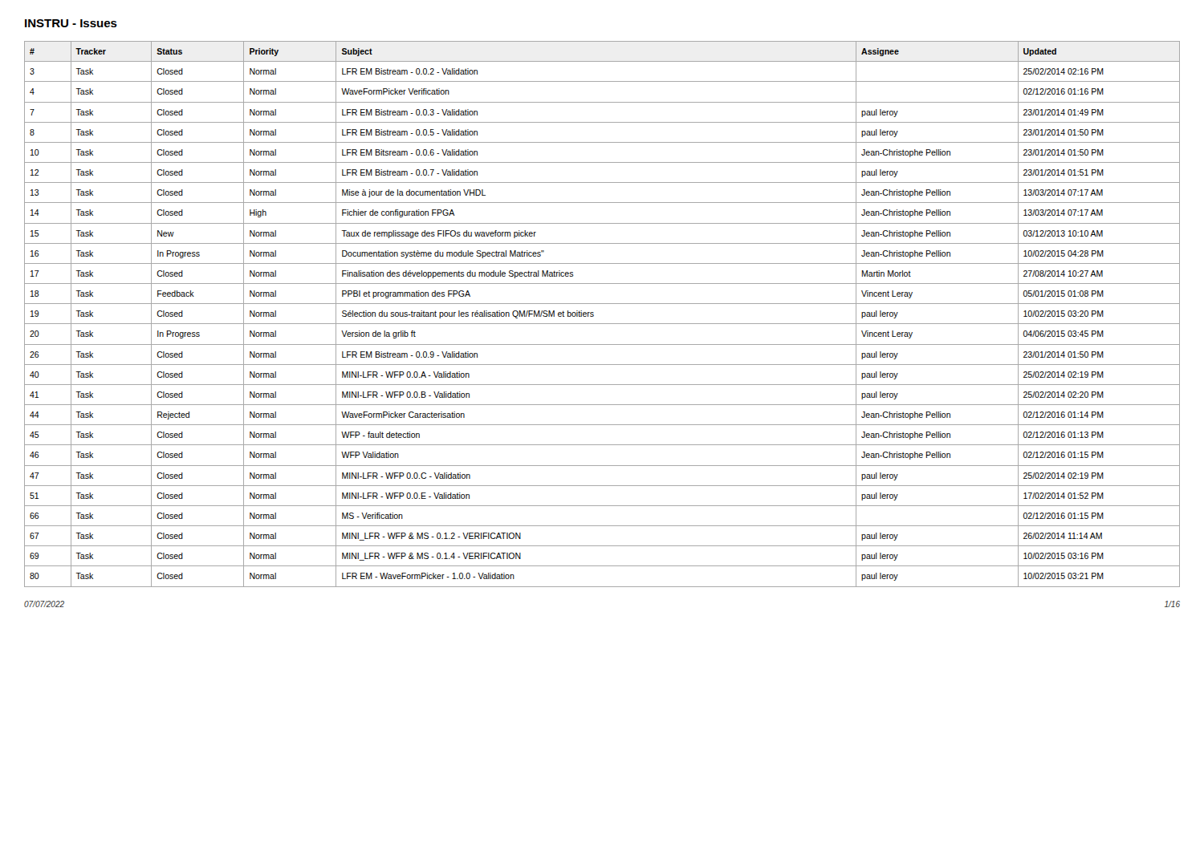INSTRU - Issues
| # | Tracker | Status | Priority | Subject | Assignee | Updated |
| --- | --- | --- | --- | --- | --- | --- |
| 3 | Task | Closed | Normal | LFR EM Bistream - 0.0.2 - Validation | | 25/02/2014 02:16 PM |
| 4 | Task | Closed | Normal | WaveFormPicker Verification | | 02/12/2016 01:16 PM |
| 7 | Task | Closed | Normal | LFR EM Bistream - 0.0.3 - Validation | paul leroy | 23/01/2014 01:49 PM |
| 8 | Task | Closed | Normal | LFR EM Bistream - 0.0.5 - Validation | paul leroy | 23/01/2014 01:50 PM |
| 10 | Task | Closed | Normal | LFR EM Bitsream - 0.0.6 - Validation | Jean-Christophe Pellion | 23/01/2014 01:50 PM |
| 12 | Task | Closed | Normal | LFR EM Bistream - 0.0.7 - Validation | paul leroy | 23/01/2014 01:51 PM |
| 13 | Task | Closed | Normal | Mise à jour de la documentation VHDL | Jean-Christophe Pellion | 13/03/2014 07:17 AM |
| 14 | Task | Closed | High | Fichier de configuration FPGA | Jean-Christophe Pellion | 13/03/2014 07:17 AM |
| 15 | Task | New | Normal | Taux de remplissage des FIFOs du waveform picker | Jean-Christophe Pellion | 03/12/2013 10:10 AM |
| 16 | Task | In Progress | Normal | Documentation système du module Spectral Matrices" | Jean-Christophe Pellion | 10/02/2015 04:28 PM |
| 17 | Task | Closed | Normal | Finalisation des développements du module Spectral Matrices | Martin Morlot | 27/08/2014 10:27 AM |
| 18 | Task | Feedback | Normal | PPBI et programmation des FPGA | Vincent Leray | 05/01/2015 01:08 PM |
| 19 | Task | Closed | Normal | Sélection du sous-traitant pour les réalisation QM/FM/SM et boitiers | paul leroy | 10/02/2015 03:20 PM |
| 20 | Task | In Progress | Normal | Version de la grlib ft | Vincent Leray | 04/06/2015 03:45 PM |
| 26 | Task | Closed | Normal | LFR EM Bistream - 0.0.9 - Validation | paul leroy | 23/01/2014 01:50 PM |
| 40 | Task | Closed | Normal | MINI-LFR - WFP 0.0.A - Validation | paul leroy | 25/02/2014 02:19 PM |
| 41 | Task | Closed | Normal | MINI-LFR - WFP 0.0.B - Validation | paul leroy | 25/02/2014 02:20 PM |
| 44 | Task | Rejected | Normal | WaveFormPicker Caracterisation | Jean-Christophe Pellion | 02/12/2016 01:14 PM |
| 45 | Task | Closed | Normal | WFP - fault detection | Jean-Christophe Pellion | 02/12/2016 01:13 PM |
| 46 | Task | Closed | Normal | WFP Validation | Jean-Christophe Pellion | 02/12/2016 01:15 PM |
| 47 | Task | Closed | Normal | MINI-LFR - WFP 0.0.C - Validation | paul leroy | 25/02/2014 02:19 PM |
| 51 | Task | Closed | Normal | MINI-LFR - WFP 0.0.E - Validation | paul leroy | 17/02/2014 01:52 PM |
| 66 | Task | Closed | Normal | MS - Verification | | 02/12/2016 01:15 PM |
| 67 | Task | Closed | Normal | MINI_LFR - WFP & MS - 0.1.2 - VERIFICATION | paul leroy | 26/02/2014 11:14 AM |
| 69 | Task | Closed | Normal | MINI_LFR - WFP & MS - 0.1.4 - VERIFICATION | paul leroy | 10/02/2015 03:16 PM |
| 80 | Task | Closed | Normal | LFR EM - WaveFormPicker - 1.0.0 - Validation | paul leroy | 10/02/2015 03:21 PM |
07/07/2022 1/16